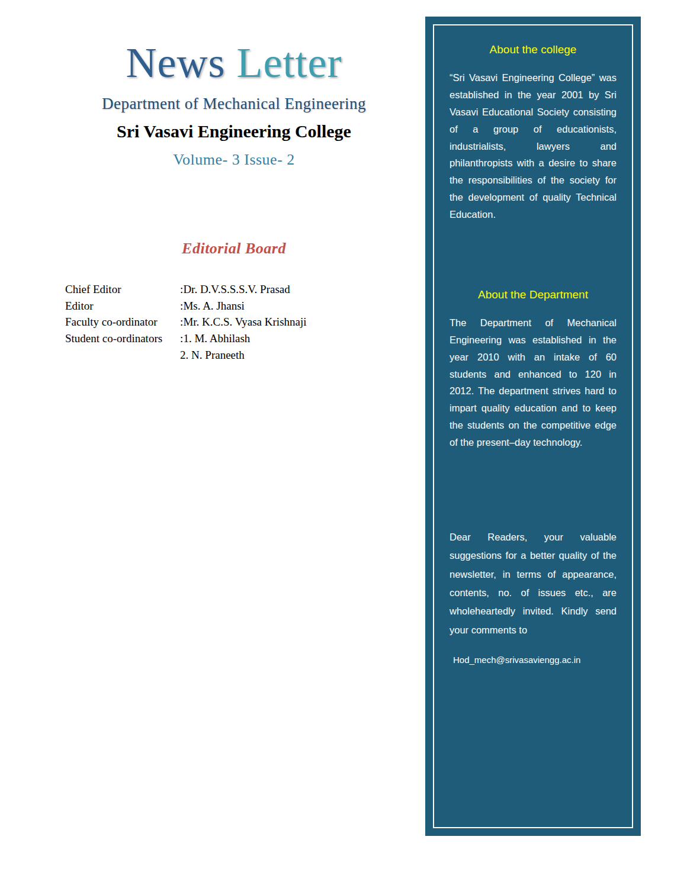News Letter
Department of Mechanical Engineering
Sri Vasavi Engineering College
Volume- 3 Issue- 2
Editorial Board
| Chief Editor | :Dr. D.V.S.S.S.V. Prasad |
| Editor | :Ms. A. Jhansi |
| Faculty co-ordinator | :Mr. K.C.S. Vyasa Krishnaji |
| Student co-ordinators | :1. M. Abhilash |
| | 2. N. Praneeth |
About the college
“Sri Vasavi Engineering College” was established in the year 2001 by Sri Vasavi Educational Society consisting of a group of educationists, industrialists, lawyers and philanthropists with a desire to share the responsibilities of the society for the development of quality Technical Education.
About the Department
The Department of Mechanical Engineering was established in the year 2010 with an intake of 60 students and enhanced to 120 in 2012. The department strives hard to impart quality education and to keep the students on the competitive edge of the present–day technology.
Dear Readers, your valuable suggestions for a better quality of the newsletter, in terms of appearance, contents, no. of issues etc., are wholeheartedly invited. Kindly send your comments to
Hod_mech@srivasaviengg.ac.in